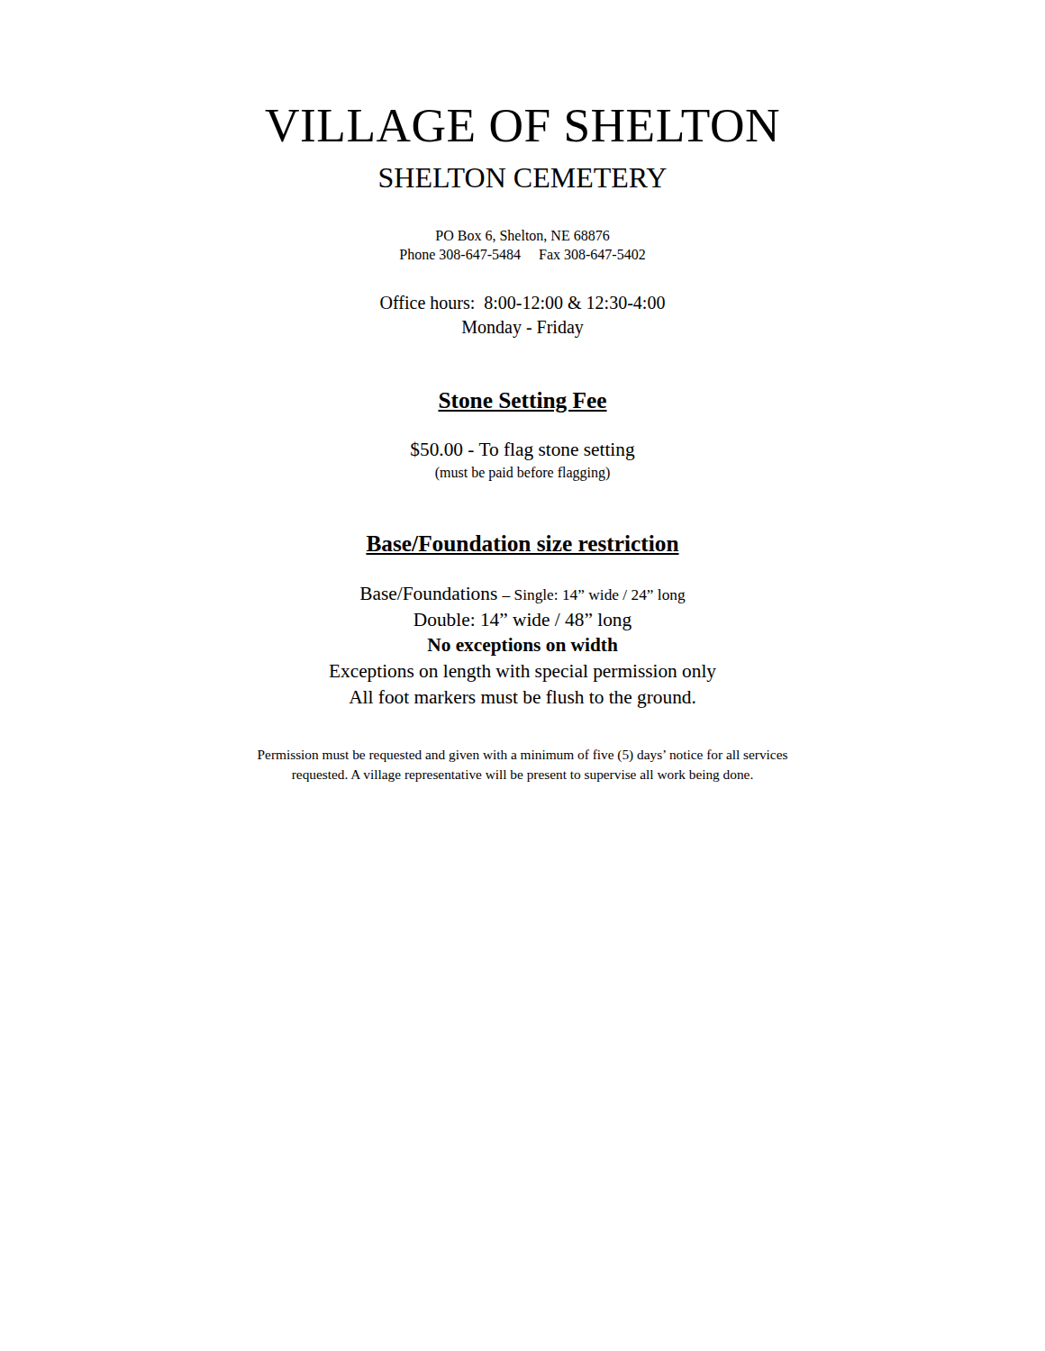VILLAGE OF SHELTON
SHELTON CEMETERY
PO Box 6, Shelton, NE 68876
Phone 308-647-5484 Fax 308-647-5402
Office hours: 8:00-12:00 & 12:30-4:00
Monday - Friday
Stone Setting Fee
$50.00 - To flag stone setting (must be paid before flagging)
Base/Foundation size restriction
Base/Foundations – Single: 14” wide / 24” long
Double: 14” wide / 48” long
No exceptions on width
Exceptions on length with special permission only
All foot markers must be flush to the ground.
Permission must be requested and given with a minimum of five (5) days’ notice for all services requested. A village representative will be present to supervise all work being done.